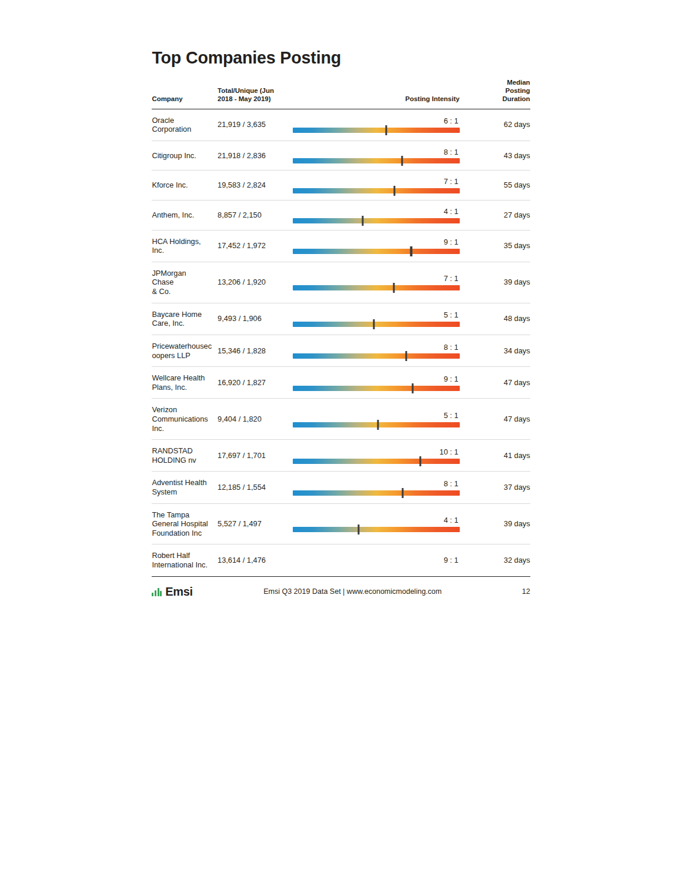Top Companies Posting
| Company | Total/Unique (Jun 2018 - May 2019) | Posting Intensity | Median Posting Duration |
| --- | --- | --- | --- |
| Oracle Corporation | 21,919 / 3,635 | 6 : 1 | 62 days |
| Citigroup Inc. | 21,918 / 2,836 | 8 : 1 | 43 days |
| Kforce Inc. | 19,583 / 2,824 | 7 : 1 | 55 days |
| Anthem, Inc. | 8,857 / 2,150 | 4 : 1 | 27 days |
| HCA Holdings, Inc. | 17,452 / 1,972 | 9 : 1 | 35 days |
| JPMorgan Chase & Co. | 13,206 / 1,920 | 7 : 1 | 39 days |
| Baycare Home Care, Inc. | 9,493 / 1,906 | 5 : 1 | 48 days |
| Pricewaterhousec oopers LLP | 15,346 / 1,828 | 8 : 1 | 34 days |
| Wellcare Health Plans, Inc. | 16,920 / 1,827 | 9 : 1 | 47 days |
| Verizon Communications Inc. | 9,404 / 1,820 | 5 : 1 | 47 days |
| RANDSTAD HOLDING nv | 17,697 / 1,701 | 10 : 1 | 41 days |
| Adventist Health System | 12,185 / 1,554 | 8 : 1 | 37 days |
| The Tampa General Hospital Foundation Inc | 5,527 / 1,497 | 4 : 1 | 39 days |
| Robert Half International Inc. | 13,614 / 1,476 | 9 : 1 | 32 days |
Emsi
Emsi Q3 2019 Data Set | www.economicmodeling.com
12